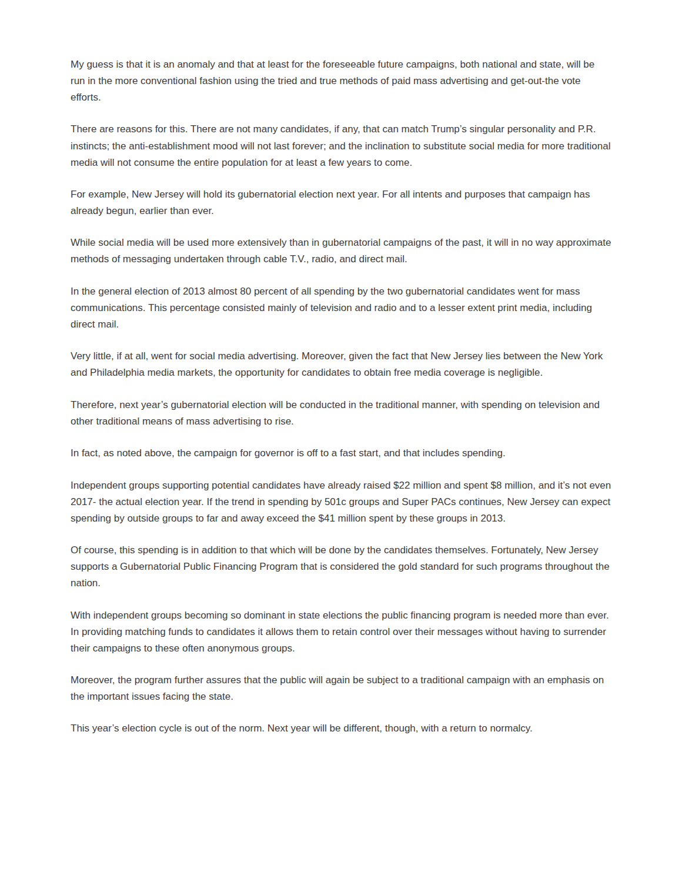My guess is that it is an anomaly and that at least for the foreseeable future campaigns, both national and state, will be run in the more conventional fashion using the tried and true methods of paid mass advertising and get-out-the vote efforts.
There are reasons for this. There are not many candidates, if any, that can match Trump’s singular personality and P.R. instincts; the anti-establishment mood will not last forever; and the inclination to substitute social media for more traditional media will not consume the entire population for at least a few years to come.
For example, New Jersey will hold its gubernatorial election next year. For all intents and purposes that campaign has already begun, earlier than ever.
While social media will be used more extensively than in gubernatorial campaigns of the past, it will in no way approximate methods of messaging undertaken through cable T.V., radio, and direct mail.
In the general election of 2013 almost 80 percent of all spending by the two gubernatorial candidates went for mass communications. This percentage consisted mainly of television and radio and to a lesser extent print media, including direct mail.
Very little, if at all, went for social media advertising. Moreover, given the fact that New Jersey lies between the New York and Philadelphia media markets, the opportunity for candidates to obtain free media coverage is negligible.
Therefore, next year’s gubernatorial election will be conducted in the traditional manner, with spending on television and other traditional means of mass advertising to rise.
In fact, as noted above, the campaign for governor is off to a fast start, and that includes spending.
Independent groups supporting potential candidates have already raised $22 million and spent $8 million, and it’s not even 2017- the actual election year. If the trend in spending by 501c groups and Super PACs continues, New Jersey can expect spending by outside groups to far and away exceed the $41 million spent by these groups in 2013.
Of course, this spending is in addition to that which will be done by the candidates themselves. Fortunately, New Jersey supports a Gubernatorial Public Financing Program that is considered the gold standard for such programs throughout the nation.
With independent groups becoming so dominant in state elections the public financing program is needed more than ever. In providing matching funds to candidates it allows them to retain control over their messages without having to surrender their campaigns to these often anonymous groups.
Moreover, the program further assures that the public will again be subject to a traditional campaign with an emphasis on the important issues facing the state.
This year’s election cycle is out of the norm. Next year will be different, though, with a return to normalcy.